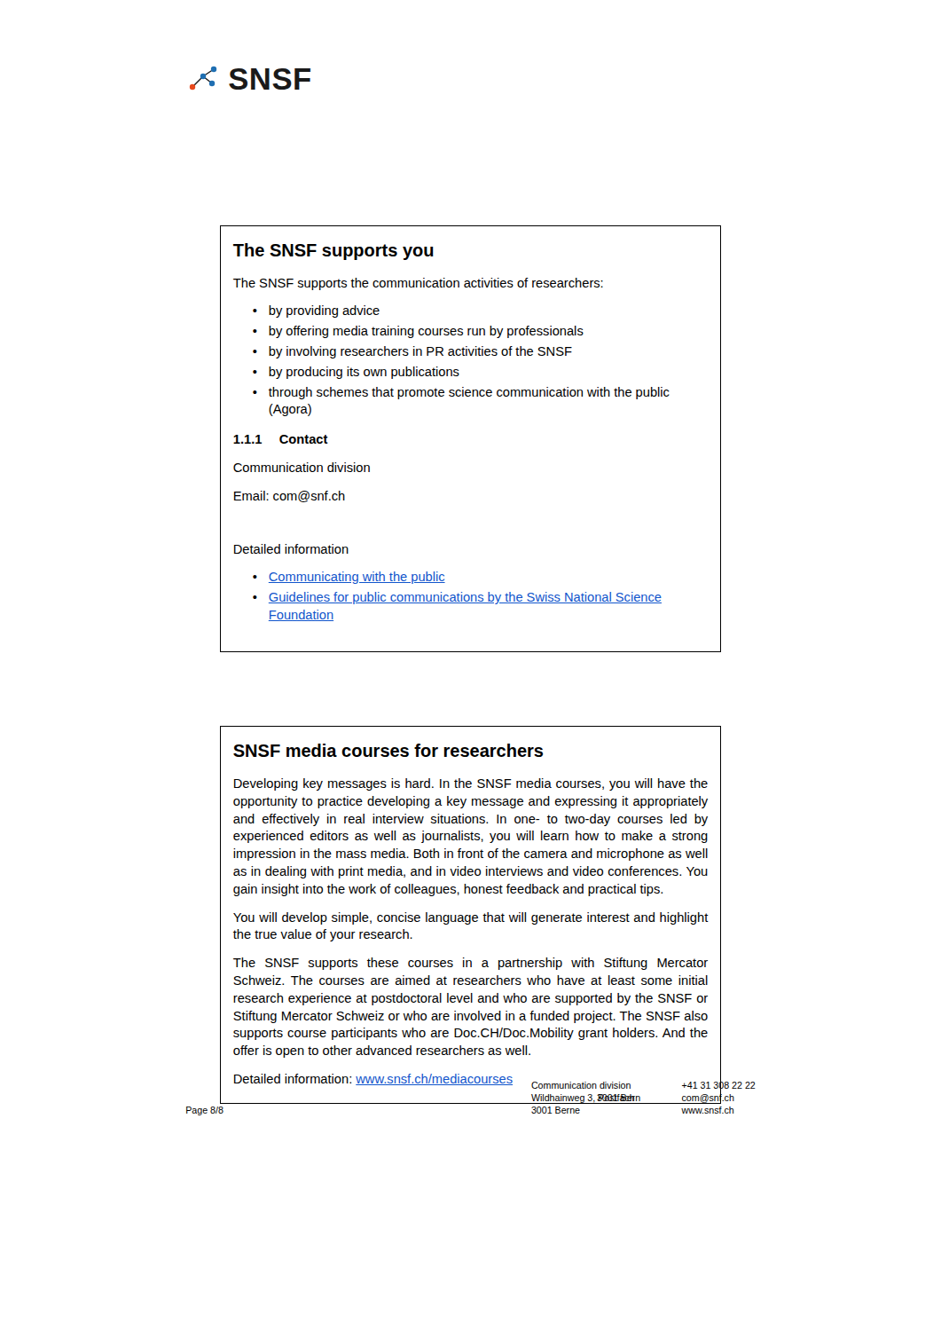SNSF
The SNSF supports you
The SNSF supports the communication activities of researchers:
by providing advice
by offering media training courses run by professionals
by involving researchers in PR activities of the SNSF
by producing its own publications
through schemes that promote science communication with the public (Agora)
1.1.1 Contact
Communication division
Email: com@snf.ch
Detailed information
Communicating with the public
Guidelines for public communications by the Swiss National Science Foundation
SNSF media courses for researchers
Developing key messages is hard. In the SNSF media courses, you will have the opportunity to practice developing a key message and expressing it appropriately and effectively in real interview situations. In one- to two-day courses led by experienced editors as well as journalists, you will learn how to make a strong impression in the mass media. Both in front of the camera and microphone as well as in dealing with print media, and in video interviews and video conferences. You gain insight into the work of colleagues, honest feedback and practical tips.
You will develop simple, concise language that will generate interest and highlight the true value of your research.
The SNSF supports these courses in a partnership with Stiftung Mercator Schweiz. The courses are aimed at researchers who have at least some initial research experience at postdoctoral level and who are supported by the SNSF or Stiftung Mercator Schweiz or who are involved in a funded project. The SNSF also supports course participants who are Doc.CH/Doc.Mobility grant holders. And the offer is open to other advanced researchers as well.
Detailed information: www.snsf.ch/mediacourses
Page 8/8
Communication division
Wildhainweg 3, Postfach 3001 Bern
3001 Berne
+41 31 308 22 22
com@snf.ch
www.snsf.ch